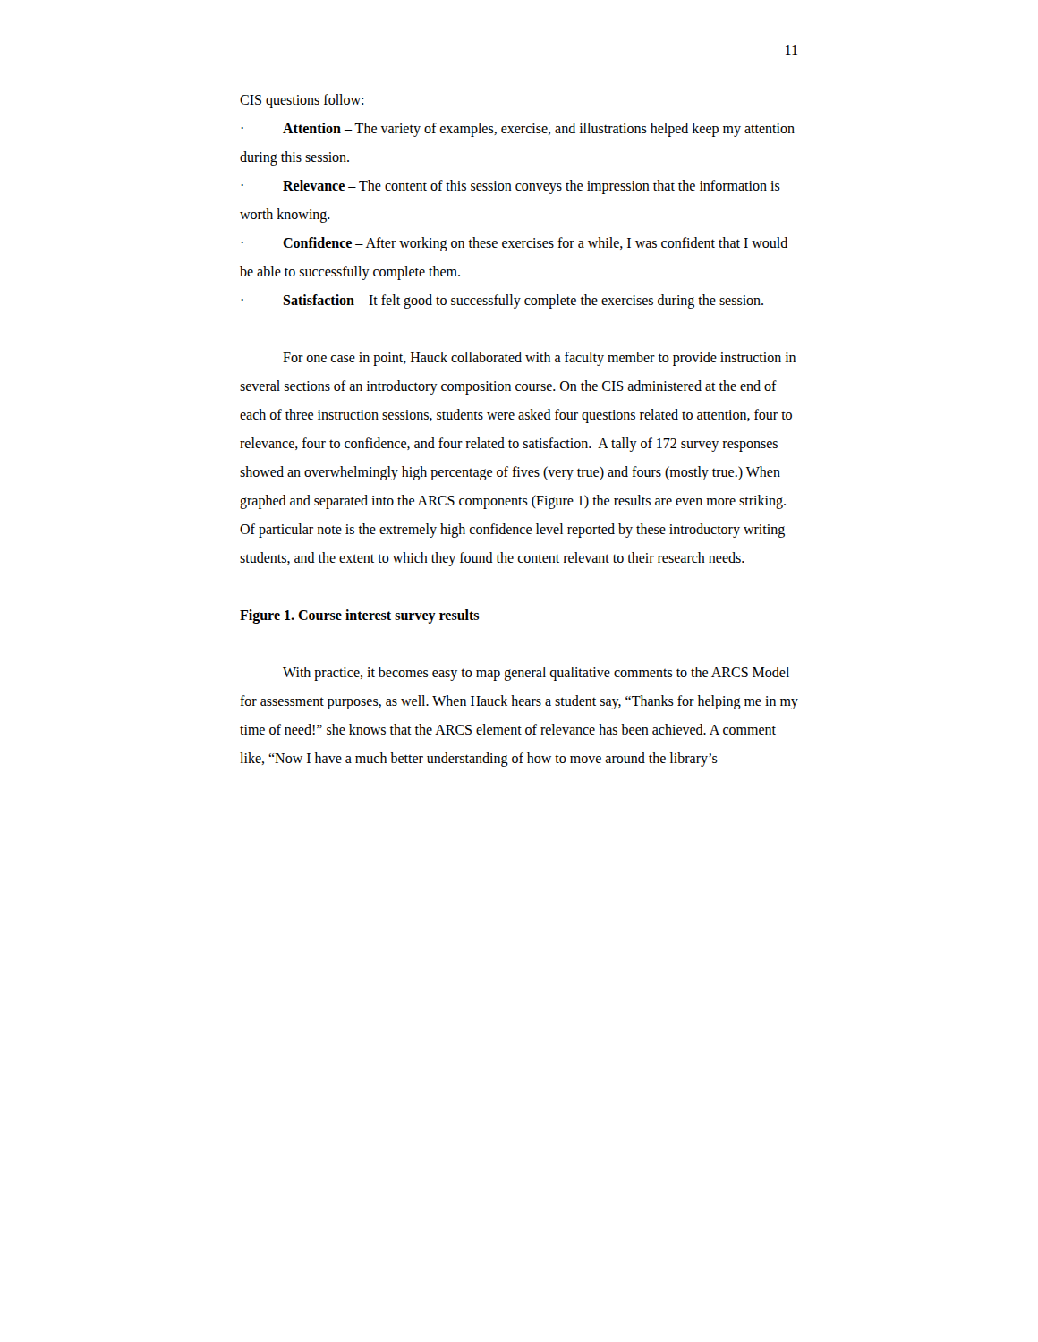11
CIS questions follow:
·Attention – The variety of examples, exercise, and illustrations helped keep my attention during this session.
·Relevance – The content of this session conveys the impression that the information is worth knowing.
·Confidence – After working on these exercises for a while, I was confident that I would be able to successfully complete them.
·Satisfaction – It felt good to successfully complete the exercises during the session.
For one case in point, Hauck collaborated with a faculty member to provide instruction in several sections of an introductory composition course. On the CIS administered at the end of each of three instruction sessions, students were asked four questions related to attention, four to relevance, four to confidence, and four related to satisfaction. A tally of 172 survey responses showed an overwhelmingly high percentage of fives (very true) and fours (mostly true.) When graphed and separated into the ARCS components (Figure 1) the results are even more striking. Of particular note is the extremely high confidence level reported by these introductory writing students, and the extent to which they found the content relevant to their research needs.
Figure 1. Course interest survey results
With practice, it becomes easy to map general qualitative comments to the ARCS Model for assessment purposes, as well. When Hauck hears a student say, “Thanks for helping me in my time of need!” she knows that the ARCS element of relevance has been achieved. A comment like, “Now I have a much better understanding of how to move around the library’s